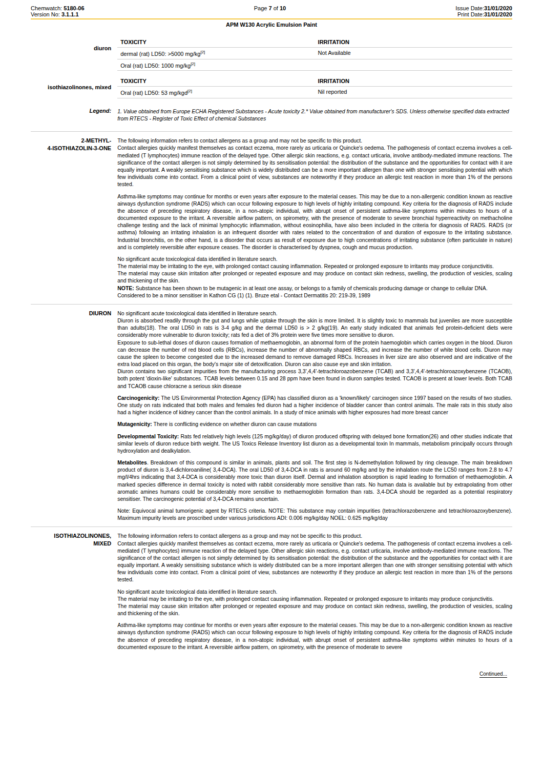Chemwatch: 5180-06
Page 7 of 10
Issue Date:31/01/2020
Version No: 3.1.1.1
Print Date:31/01/2020
APM W130 Acrylic Emulsion Paint
| diuron | TOXICITY | IRRITATION |
| dermal (rat) LD50: >5000 mg/kg [2] | Not Available |
| | Oral (rat) LD50: 1000 mg/kg [2] | |
| isothiazolinones, mixed | TOXICITY | IRRITATION |
| Oral (rat) LD50: 53 mg/kgd [2] | Nil reported |
Legend:
1. Value obtained from Europe ECHA Registered Substances - Acute toxicity 2.* Value obtained from manufacturer's SDS. Unless otherwise specified data extracted from RTECS - Register of Toxic Effect of chemical Substances
2-METHYL-
4-ISOTHIAZOLIN-3-ONE
The following information refers to contact allergens as a group and may not be specific to this product.
Contact allergies quickly manifest themselves as contact eczema, more rarely as urticaria or Quincke's oedema. The pathogenesis of contact eczema involves a cell-mediated (T lymphocytes) immune reaction of the delayed type. Other allergic skin reactions, e.g. contact urticaria, involve antibody-mediated immune reactions. The significance of the contact allergen is not simply determined by its sensitisation potential: the distribution of the substance and the opportunities for contact with it are equally important. A weakly sensitising substance which is widely distributed can be a more important allergen than one with stronger sensitising potential with which few individuals come into contact. From a clinical point of view, substances are noteworthy if they produce an allergic test reaction in more than 1% of the persons tested.
Asthma-like symptoms may continue for months or even years after exposure to the material ceases. This may be due to a non-allergenic condition known as reactive airways dysfunction syndrome (RADS) which can occur following exposure to high levels of highly irritating compound. Key criteria for the diagnosis of RADS include the absence of preceding respiratory disease, in a non-atopic individual, with abrupt onset of persistent asthma-like symptoms within minutes to hours of a documented exposure to the irritant. A reversible airflow pattern, on spirometry, with the presence of moderate to severe bronchial hyperreactivity on methacholine challenge testing and the lack of minimal lymphocytic inflammation, without eosinophilia, have also been included in the criteria for diagnosis of RADS. RADS (or asthma) following an irritating inhalation is an infrequent disorder with rates related to the concentration of and duration of exposure to the irritating substance. Industrial bronchitis, on the other hand, is a disorder that occurs as result of exposure due to high concentrations of irritating substance (often particulate in nature) and is completely reversible after exposure ceases. The disorder is characterised by dyspnea, cough and mucus production.
No significant acute toxicological data identified in literature search.
The material may be irritating to the eye, with prolonged contact causing inflammation. Repeated or prolonged exposure to irritants may produce conjunctivitis.
The material may cause skin irritation after prolonged or repeated exposure and may produce on contact skin redness, swelling, the production of vesicles, scaling and thickening of the skin.
NOTE: Substance has been shown to be mutagenic in at least one assay, or belongs to a family of chemicals producing damage or change to cellular DNA.
Considered to be a minor sensitiser in Kathon CG (1) (1). Bruze etal - Contact Dermatitis 20: 219-39, 1989
DIURON
No significant acute toxicological data identified in literature search.
Diuron is absorbed readily through the gut and lungs while uptake through the skin is more limited. It is slightly toxic to mammals but juveniles are more susceptible than adults(18). The oral LD50 in rats is 3-4 g/kg and the dermal LD50 is > 2 g/kg(19). An early study indicated that animals fed protein-deficient diets were considerably more vulnerable to diuron toxicity; rats fed a diet of 3% protein were five times more sensitive to diuron.
Exposure to sub-lethal doses of diuron causes formation of methaemoglobin, an abnormal form of the protein haemoglobin which carries oxygen in the blood. Diuron can decrease the number of red blood cells (RBCs), increase the number of abnormally shaped RBCs, and increase the number of white blood cells. Diuron may cause the spleen to become congested due to the increased demand to remove damaged RBCs. Increases in liver size are also observed and are indicative of the extra load placed on this organ, the body's major site of detoxification. Diuron can also cause eye and skin irritation.
Diuron contains two significant impurities from the manufacturing process 3,3',4,4'-tetrachloroazobenzene (TCAB) and 3,3',4,4'-tetrachloroazoxybenzene (TCAOB), both potent 'dioxin-like' substances. TCAB levels between 0.15 and 28 ppm have been found in diuron samples tested. TCAOB is present at lower levels. Both TCAB and TCAOB cause chloracne a serious skin disease
Carcinogenicity: The US Environmental Protection Agency (EPA) has classified diuron as a 'known/likely' carcinogen since 1997 based on the results of two studies. One study on rats indicated that both males and females fed diuron had a higher incidence of bladder cancer than control animals. The male rats in this study also had a higher incidence of kidney cancer than the control animals. In a study of mice animals with higher exposures had more breast cancer
Mutagenicity: There is conflicting evidence on whether diuron can cause mutations
Developmental Toxicity: Rats fed relatively high levels (125 mg/kg/day) of diuron produced offspring with delayed bone formation(26) and other studies indicate that similar levels of diuron reduce birth weight. The US Toxics Release Inventory list diuron as a developmental toxin In mammals, metabolism principally occurs through hydroxylation and dealkylation.
Metabolites. Breakdown of this compound is similar in animals, plants and soil. The first step is N-demethylation followed by ring cleavage. The main breakdown product of diuron is 3,4-dichloroaniline( 3,4-DCA). The oral LD50 of 3,4-DCA in rats is around 60 mg/kg and by the inhalation route the LC50 ranges from 2.8 to 4.7 mg/l/4hrs indicating that 3,4-DCA is considerably more toxic than diuron itself. Dermal and inhalation absorption is rapid leading to formation of methaemoglobin. A marked species difference in dermal toxicity is noted with rabbit considerably more sensitive than rats. No human data is available but by extrapolating from other aromatic amines humans could be considerably more sensitive to methaemoglobin formation than rats. 3,4-DCA should be regarded as a potential respiratory sensitiser. The carcinogenic potential of 3,4-DCA remains uncertain.
Note: Equivocal animal tumorigenic agent by RTECS criteria. NOTE: This substance may contain impurities (tetrachlorazobenzene and tetrachloroazoxybenzene). Maximum impurity levels are proscribed under various jurisdictions ADI: 0.006 mg/kg/day NOEL: 0.625 mg/kg/day
ISOTHIAZOLINONES,
MIXED
The following information refers to contact allergens as a group and may not be specific to this product.
Contact allergies quickly manifest themselves as contact eczema, more rarely as urticaria or Quincke's oedema. The pathogenesis of contact eczema involves a cell-mediated (T lymphocytes) immune reaction of the delayed type. Other allergic skin reactions, e.g. contact urticaria, involve antibody-mediated immune reactions. The significance of the contact allergen is not simply determined by its sensitisation potential: the distribution of the substance and the opportunities for contact with it are equally important. A weakly sensitising substance which is widely distributed can be a more important allergen than one with stronger sensitising potential with which few individuals come into contact. From a clinical point of view, substances are noteworthy if they produce an allergic test reaction in more than 1% of the persons tested.
No significant acute toxicological data identified in literature search.
The material may be irritating to the eye, with prolonged contact causing inflammation. Repeated or prolonged exposure to irritants may produce conjunctivitis.
The material may cause skin irritation after prolonged or repeated exposure and may produce on contact skin redness, swelling, the production of vesicles, scaling and thickening of the skin.
Asthma-like symptoms may continue for months or even years after exposure to the material ceases. This may be due to a non-allergenic condition known as reactive airways dysfunction syndrome (RADS) which can occur following exposure to high levels of highly irritating compound. Key criteria for the diagnosis of RADS include the absence of preceding respiratory disease, in a non-atopic individual, with abrupt onset of persistent asthma-like symptoms within minutes to hours of a documented exposure to the irritant. A reversible airflow pattern, on spirometry, with the presence of moderate to severe
Continued...